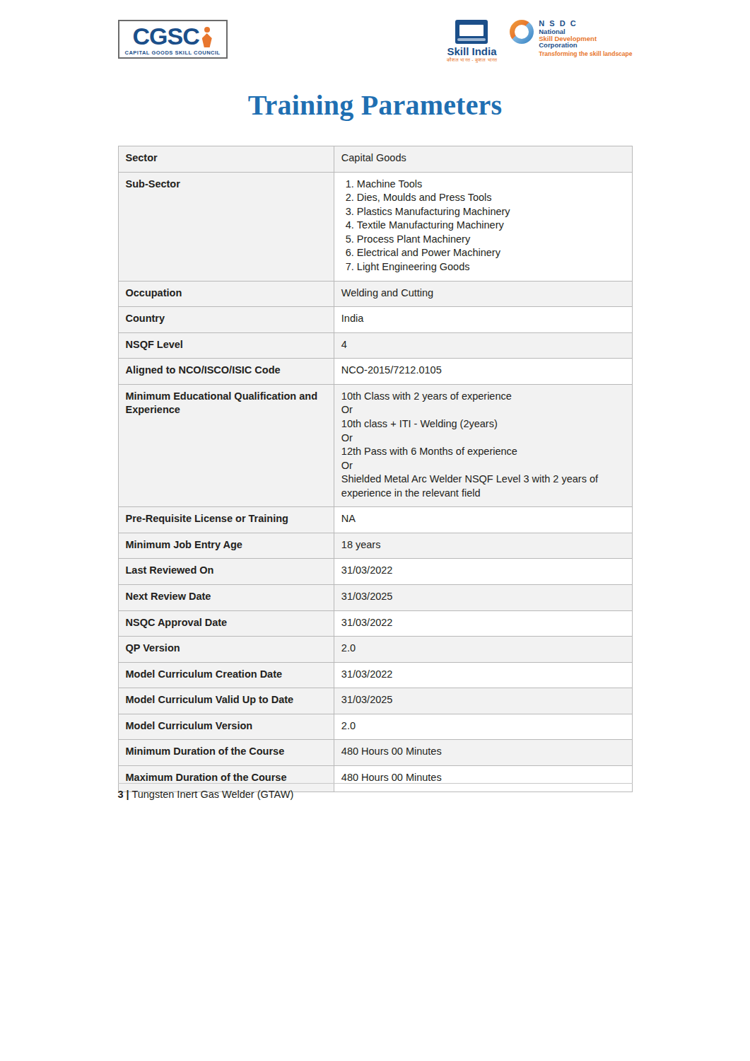CGSC
Capital Goods Skill Council
Skill India
कौशल भारत - कुशल भारत
N S D C
National
Skill Development
Corporation
Transforming the skill landscape
Training Parameters
| Sector | Capital Goods |
| Sub-Sector | Machine Tools Dies, Moulds and Press Tools Plastics Manufacturing Machinery Textile Manufacturing Machinery Process Plant Machinery Electrical and Power Machinery Light Engineering Goods |
| Occupation | Welding and Cutting |
| Country | India |
| NSQF Level | 4 |
| Aligned to NCO/ISCO/ISIC Code | NCO-2015/7212.0105 |
| Minimum Educational Qualification and Experience | 10th Class with 2 years of experience Or 10th class + ITI - Welding (2years) Or 12th Pass with 6 Months of experience Or Shielded Metal Arc Welder NSQF Level 3 with 2 years of experience in the relevant field |
| Pre-Requisite License or Training | NA |
| Minimum Job Entry Age | 18 years |
| Last Reviewed On | 31/03/2022 |
| Next Review Date | 31/03/2025 |
| NSQC Approval Date | 31/03/2022 |
| QP Version | 2.0 |
| Model Curriculum Creation Date | 31/03/2022 |
| Model Curriculum Valid Up to Date | 31/03/2025 |
| Model Curriculum Version | 2.0 |
| Minimum Duration of the Course | 480 Hours 00 Minutes |
| Maximum Duration of the Course | 480 Hours 00 Minutes |
3 | Tungsten Inert Gas Welder (GTAW)